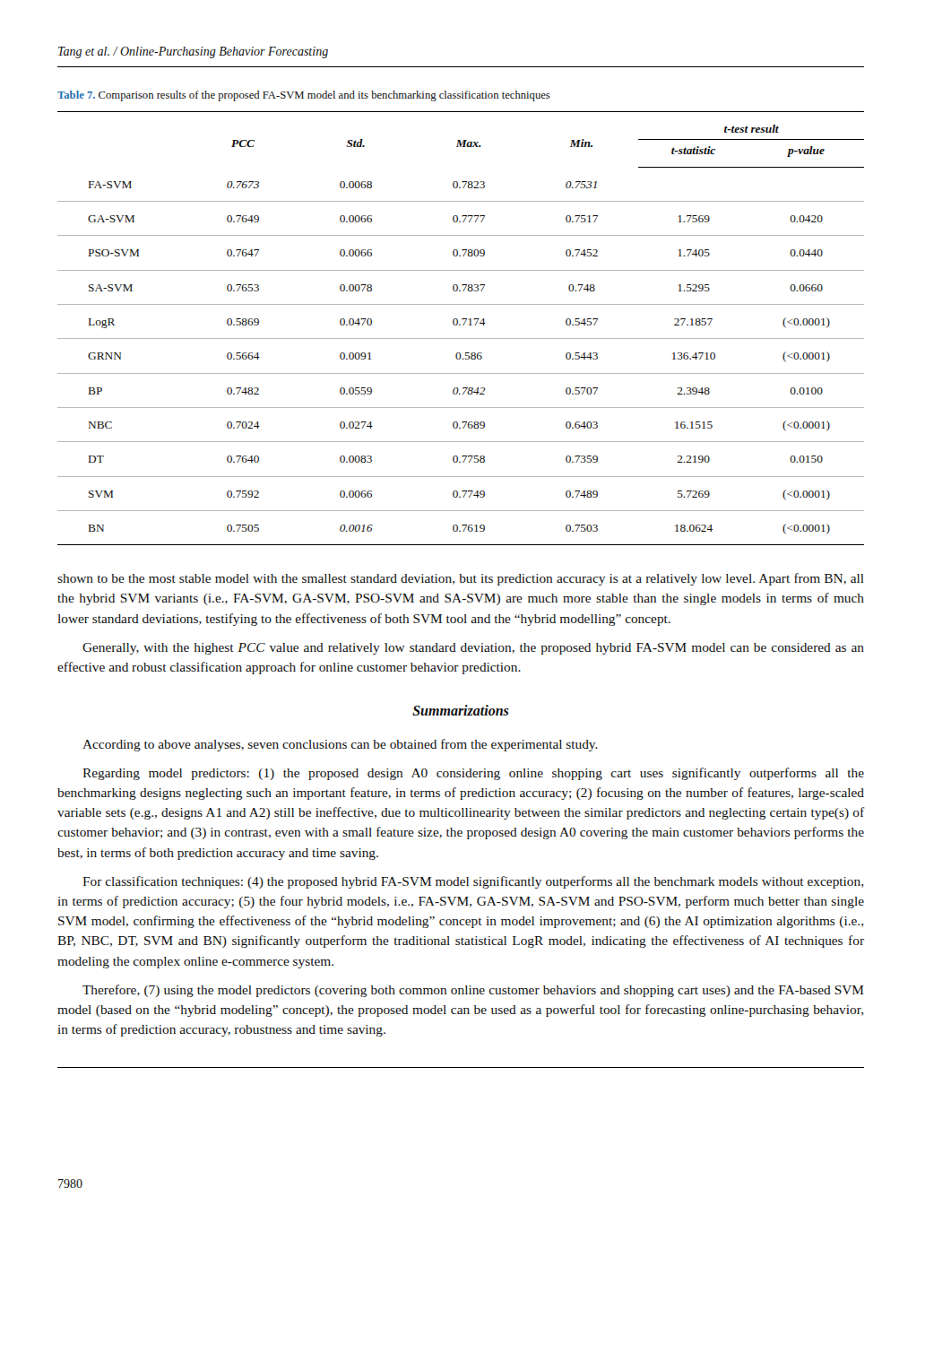Tang et al. / Online-Purchasing Behavior Forecasting
Table 7. Comparison results of the proposed FA-SVM model and its benchmarking classification techniques
| | PCC | Std. | Max. | Min. | t-test result |
| --- | --- | --- | --- | --- | --- |
| t-statistic | p-value |
| FA-SVM | 0.7673 | 0.0068 | 0.7823 | 0.7531 | | |
| GA-SVM | 0.7649 | 0.0066 | 0.7777 | 0.7517 | 1.7569 | 0.0420 |
| PSO-SVM | 0.7647 | 0.0066 | 0.7809 | 0.7452 | 1.7405 | 0.0440 |
| SA-SVM | 0.7653 | 0.0078 | 0.7837 | 0.748 | 1.5295 | 0.0660 |
| LogR | 0.5869 | 0.0470 | 0.7174 | 0.5457 | 27.1857 | (<0.0001) |
| GRNN | 0.5664 | 0.0091 | 0.586 | 0.5443 | 136.4710 | (<0.0001) |
| BP | 0.7482 | 0.0559 | 0.7842 | 0.5707 | 2.3948 | 0.0100 |
| NBC | 0.7024 | 0.0274 | 0.7689 | 0.6403 | 16.1515 | (<0.0001) |
| DT | 0.7640 | 0.0083 | 0.7758 | 0.7359 | 2.2190 | 0.0150 |
| SVM | 0.7592 | 0.0066 | 0.7749 | 0.7489 | 5.7269 | (<0.0001) |
| BN | 0.7505 | 0.0016 | 0.7619 | 0.7503 | 18.0624 | (<0.0001) |
shown to be the most stable model with the smallest standard deviation, but its prediction accuracy is at a relatively low level. Apart from BN, all the hybrid SVM variants (i.e., FA-SVM, GA-SVM, PSO-SVM and SA-SVM) are much more stable than the single models in terms of much lower standard deviations, testifying to the effectiveness of both SVM tool and the “hybrid modelling” concept.
Generally, with the highest PCC value and relatively low standard deviation, the proposed hybrid FA-SVM model can be considered as an effective and robust classification approach for online customer behavior prediction.
Summarizations
According to above analyses, seven conclusions can be obtained from the experimental study.
Regarding model predictors: (1) the proposed design A0 considering online shopping cart uses significantly outperforms all the benchmarking designs neglecting such an important feature, in terms of prediction accuracy; (2) focusing on the number of features, large-scaled variable sets (e.g., designs A1 and A2) still be ineffective, due to multicollinearity between the similar predictors and neglecting certain type(s) of customer behavior; and (3) in contrast, even with a small feature size, the proposed design A0 covering the main customer behaviors performs the best, in terms of both prediction accuracy and time saving.
For classification techniques: (4) the proposed hybrid FA-SVM model significantly outperforms all the benchmark models without exception, in terms of prediction accuracy; (5) the four hybrid models, i.e., FA-SVM, GA-SVM, SA-SVM and PSO-SVM, perform much better than single SVM model, confirming the effectiveness of the “hybrid modeling” concept in model improvement; and (6) the AI optimization algorithms (i.e., BP, NBC, DT, SVM and BN) significantly outperform the traditional statistical LogR model, indicating the effectiveness of AI techniques for modeling the complex online e-commerce system.
Therefore, (7) using the model predictors (covering both common online customer behaviors and shopping cart uses) and the FA-based SVM model (based on the “hybrid modeling” concept), the proposed model can be used as a powerful tool for forecasting online-purchasing behavior, in terms of prediction accuracy, robustness and time saving.
7980